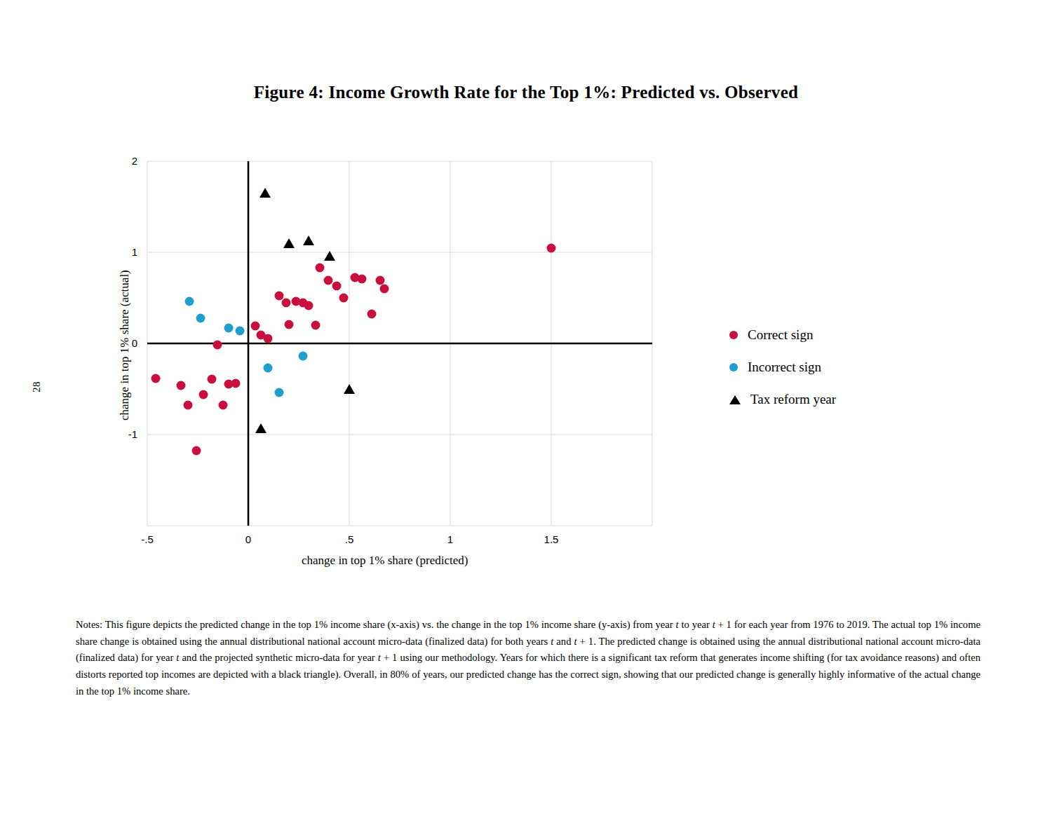Figure 4: Income Growth Rate for the Top 1%: Predicted vs. Observed
28
2 1 0 -1 -.5 0 .5 1 1.5
change in top 1% share (actual)
change in top 1% share (predicted)
Correct sign
Incorrect sign
Tax reform year
Notes: This figure depicts the predicted change in the top 1% income share (x-axis) vs. the change in the top 1% income share (y-axis) from year t to year t + 1 for each year from 1976 to 2019. The actual top 1% income share change is obtained using the annual distributional national account micro-data (finalized data) for both years t and t + 1. The predicted change is obtained using the annual distributional national account micro-data (finalized data) for year t and the projected synthetic micro-data for year t + 1 using our methodology. Years for which there is a significant tax reform that generates income shifting (for tax avoidance reasons) and often distorts reported top incomes are depicted with a black triangle). Overall, in 80% of years, our predicted change has the correct sign, showing that our predicted change is generally highly informative of the actual change in the top 1% income share.